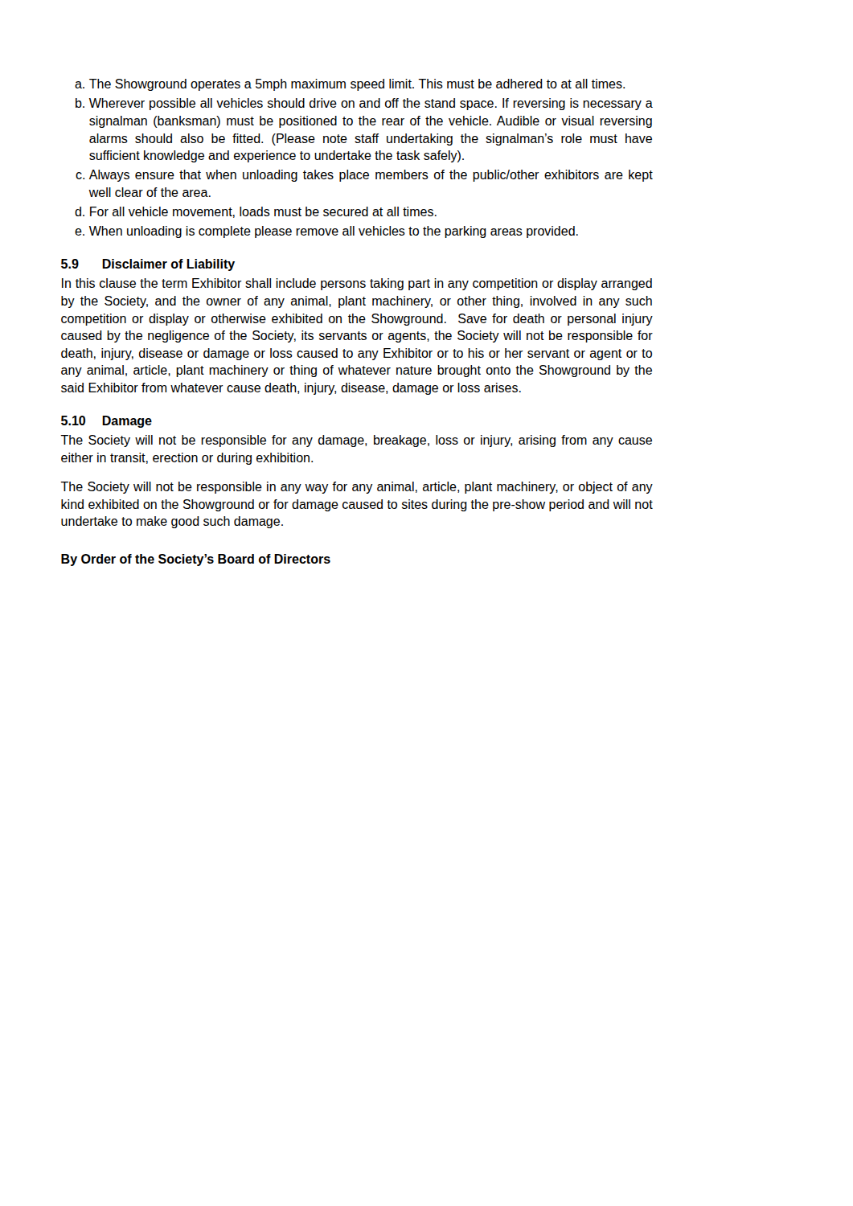The Showground operates a 5mph maximum speed limit. This must be adhered to at all times.
Wherever possible all vehicles should drive on and off the stand space. If reversing is necessary a signalman (banksman) must be positioned to the rear of the vehicle. Audible or visual reversing alarms should also be fitted. (Please note staff undertaking the signalman’s role must have sufficient knowledge and experience to undertake the task safely).
Always ensure that when unloading takes place members of the public/other exhibitors are kept well clear of the area.
For all vehicle movement, loads must be secured at all times.
When unloading is complete please remove all vehicles to the parking areas provided.
5.9 Disclaimer of Liability
In this clause the term Exhibitor shall include persons taking part in any competition or display arranged by the Society, and the owner of any animal, plant machinery, or other thing, involved in any such competition or display or otherwise exhibited on the Showground. Save for death or personal injury caused by the negligence of the Society, its servants or agents, the Society will not be responsible for death, injury, disease or damage or loss caused to any Exhibitor or to his or her servant or agent or to any animal, article, plant machinery or thing of whatever nature brought onto the Showground by the said Exhibitor from whatever cause death, injury, disease, damage or loss arises.
5.10 Damage
The Society will not be responsible for any damage, breakage, loss or injury, arising from any cause either in transit, erection or during exhibition.
The Society will not be responsible in any way for any animal, article, plant machinery, or object of any kind exhibited on the Showground or for damage caused to sites during the pre-show period and will not undertake to make good such damage.
By Order of the Society’s Board of Directors